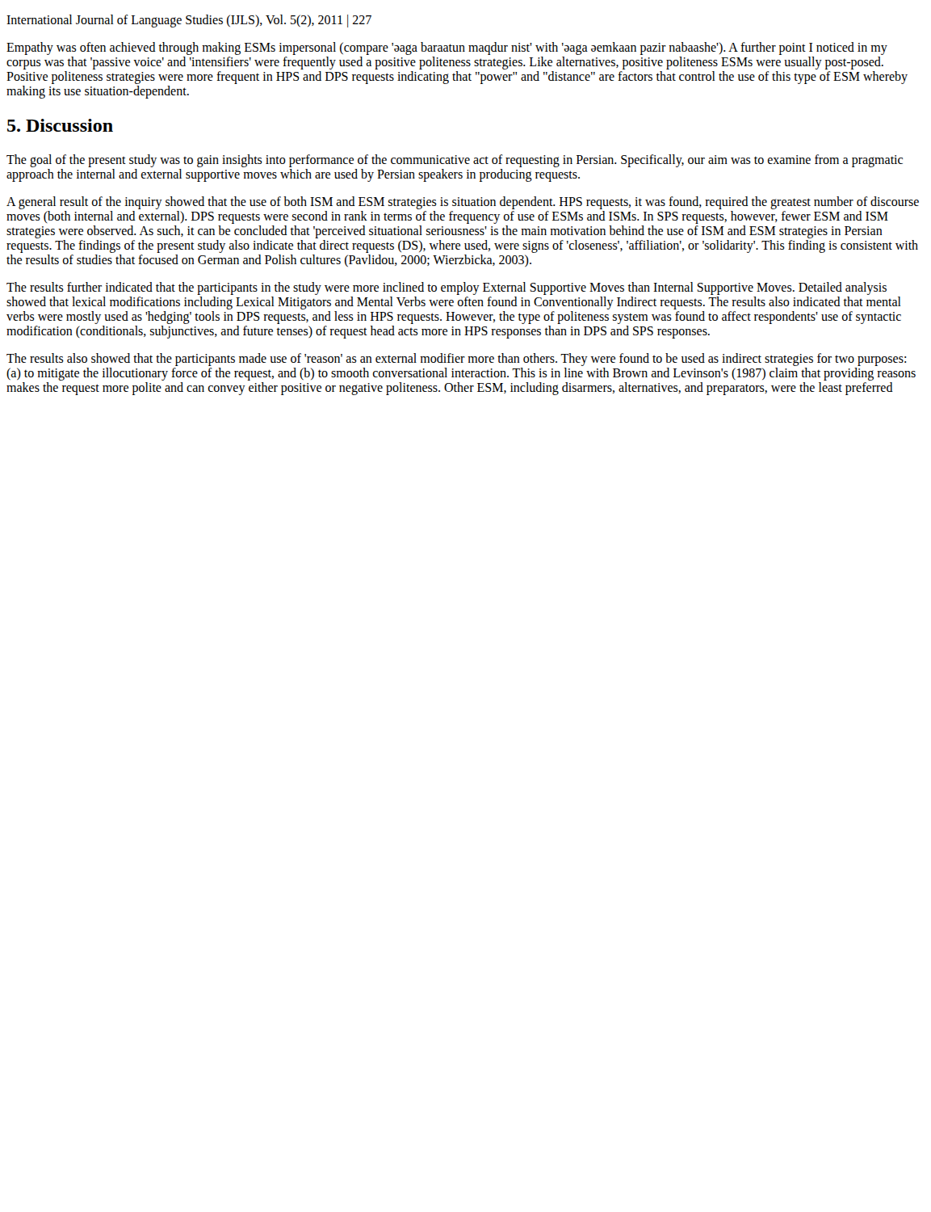International Journal of Language Studies (IJLS), Vol. 5(2), 2011 | 227
Empathy was often achieved through making ESMs impersonal (compare 'əaga baraatun maqdur nist' with 'əaga əemkaan pazir nabaashe'). A further point I noticed in my corpus was that 'passive voice' and 'intensifiers' were frequently used a positive politeness strategies. Like alternatives, positive politeness ESMs were usually post-posed. Positive politeness strategies were more frequent in HPS and DPS requests indicating that "power" and "distance" are factors that control the use of this type of ESM whereby making its use situation-dependent.
5. Discussion
The goal of the present study was to gain insights into performance of the communicative act of requesting in Persian. Specifically, our aim was to examine from a pragmatic approach the internal and external supportive moves which are used by Persian speakers in producing requests.
A general result of the inquiry showed that the use of both ISM and ESM strategies is situation dependent. HPS requests, it was found, required the greatest number of discourse moves (both internal and external). DPS requests were second in rank in terms of the frequency of use of ESMs and ISMs. In SPS requests, however, fewer ESM and ISM strategies were observed. As such, it can be concluded that 'perceived situational seriousness' is the main motivation behind the use of ISM and ESM strategies in Persian requests. The findings of the present study also indicate that direct requests (DS), where used, were signs of 'closeness', 'affiliation', or 'solidarity'. This finding is consistent with the results of studies that focused on German and Polish cultures (Pavlidou, 2000; Wierzbicka, 2003).
The results further indicated that the participants in the study were more inclined to employ External Supportive Moves than Internal Supportive Moves. Detailed analysis showed that lexical modifications including Lexical Mitigators and Mental Verbs were often found in Conventionally Indirect requests. The results also indicated that mental verbs were mostly used as 'hedging' tools in DPS requests, and less in HPS requests. However, the type of politeness system was found to affect respondents' use of syntactic modification (conditionals, subjunctives, and future tenses) of request head acts more in HPS responses than in DPS and SPS responses.
The results also showed that the participants made use of 'reason' as an external modifier more than others. They were found to be used as indirect strategies for two purposes: (a) to mitigate the illocutionary force of the request, and (b) to smooth conversational interaction. This is in line with Brown and Levinson's (1987) claim that providing reasons makes the request more polite and can convey either positive or negative politeness. Other ESM, including disarmers, alternatives, and preparators, were the least preferred